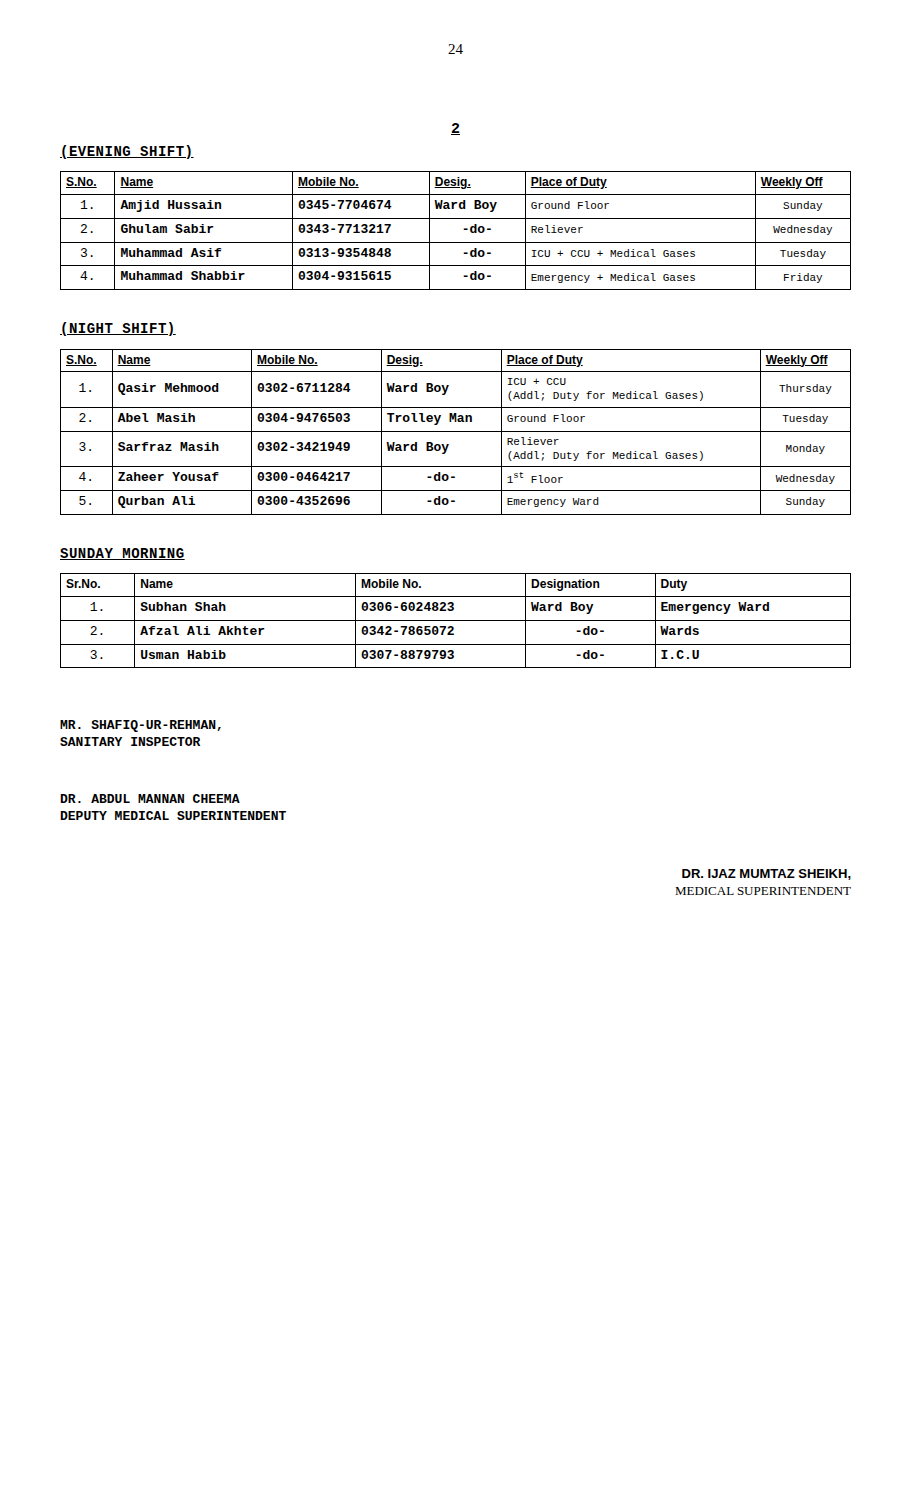24
2
(EVENING SHIFT)
| S.No. | Name | Mobile No. | Desig. | Place of Duty | Weekly Off |
| --- | --- | --- | --- | --- | --- |
| 1. | Amjid Hussain | 0345-7704674 | Ward Boy | Ground Floor | Sunday |
| 2. | Ghulam Sabir | 0343-7713217 | -do- | Reliever | Wednesday |
| 3. | Muhammad Asif | 0313-9354848 | -do- | ICU + CCU + Medical Gases | Tuesday |
| 4. | Muhammad Shabbir | 0304-9315615 | -do- | Emergency + Medical Gases | Friday |
(NIGHT SHIFT)
| S.No. | Name | Mobile No. | Desig. | Place of Duty | Weekly Off |
| --- | --- | --- | --- | --- | --- |
| 1. | Qasir Mehmood | 0302-6711284 | Ward Boy | ICU + CCU (Addl; Duty for Medical Gases) | Thursday |
| 2. | Abel Masih | 0304-9476503 | Trolley Man | Ground Floor | Tuesday |
| 3. | Sarfraz Masih | 0302-3421949 | Ward Boy | Reliever (Addl; Duty for Medical Gases) | Monday |
| 4. | Zaheer Yousaf | 0300-0464217 | -do- | 1 st Floor | Wednesday |
| 5. | Qurban Ali | 0300-4352696 | -do- | Emergency Ward | Sunday |
SUNDAY MORNING
| Sr.No. | Name | Mobile No. | Designation | Duty |
| --- | --- | --- | --- | --- |
| 1. | Subhan Shah | 0306-6024823 | Ward Boy | Emergency Ward |
| 2. | Afzal Ali Akhter | 0342-7865072 | -do- | Wards |
| 3. | Usman Habib | 0307-8879793 | -do- | I.C.U |
MR. SHAFIQ-UR-REHMAN,
SANITARY INSPECTOR
DR. ABDUL MANNAN CHEEMA
DEPUTY MEDICAL SUPERINTENDENT
DR. IJAZ MUMTAZ SHEIKH,
MEDICAL SUPERINTENDENT